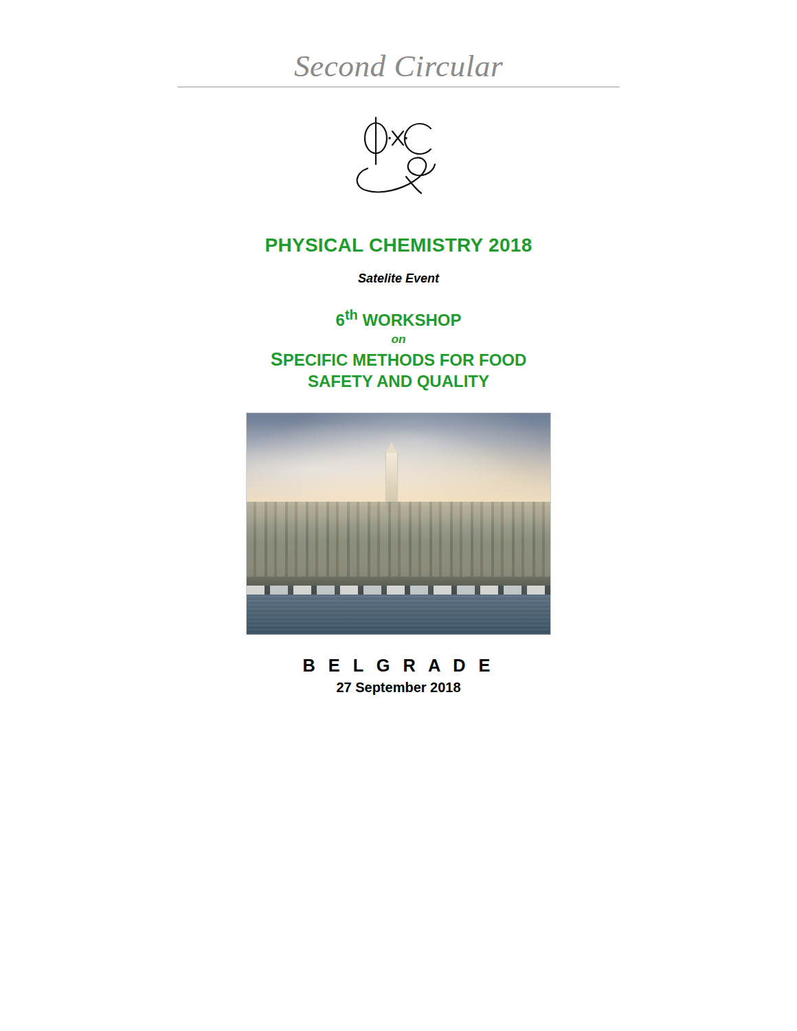Second Circular
PHYSICAL CHEMISTRY 2018
Satelite Event
6th WORKSHOP on SPECIFIC METHODS FOR FOOD
SAFETY AND QUALITY
B E L G R A D E
27 September 2018